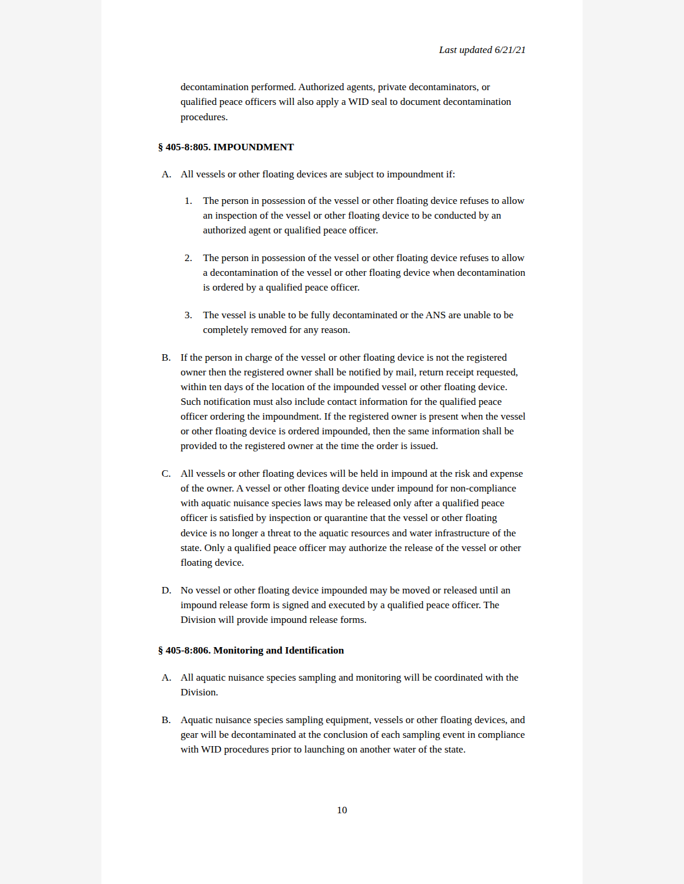Last updated 6/21/21
decontamination performed. Authorized agents, private decontaminators, or qualified peace officers will also apply a WID seal to document decontamination procedures.
§ 405-8:805. IMPOUNDMENT
A. All vessels or other floating devices are subject to impoundment if:
1. The person in possession of the vessel or other floating device refuses to allow an inspection of the vessel or other floating device to be conducted by an authorized agent or qualified peace officer.
2. The person in possession of the vessel or other floating device refuses to allow a decontamination of the vessel or other floating device when decontamination is ordered by a qualified peace officer.
3. The vessel is unable to be fully decontaminated or the ANS are unable to be completely removed for any reason.
B. If the person in charge of the vessel or other floating device is not the registered owner then the registered owner shall be notified by mail, return receipt requested, within ten days of the location of the impounded vessel or other floating device. Such notification must also include contact information for the qualified peace officer ordering the impoundment. If the registered owner is present when the vessel or other floating device is ordered impounded, then the same information shall be provided to the registered owner at the time the order is issued.
C. All vessels or other floating devices will be held in impound at the risk and expense of the owner. A vessel or other floating device under impound for non-compliance with aquatic nuisance species laws may be released only after a qualified peace officer is satisfied by inspection or quarantine that the vessel or other floating device is no longer a threat to the aquatic resources and water infrastructure of the state. Only a qualified peace officer may authorize the release of the vessel or other floating device.
D. No vessel or other floating device impounded may be moved or released until an impound release form is signed and executed by a qualified peace officer. The Division will provide impound release forms.
§ 405-8:806. Monitoring and Identification
A. All aquatic nuisance species sampling and monitoring will be coordinated with the Division.
B. Aquatic nuisance species sampling equipment, vessels or other floating devices, and gear will be decontaminated at the conclusion of each sampling event in compliance with WID procedures prior to launching on another water of the state.
10